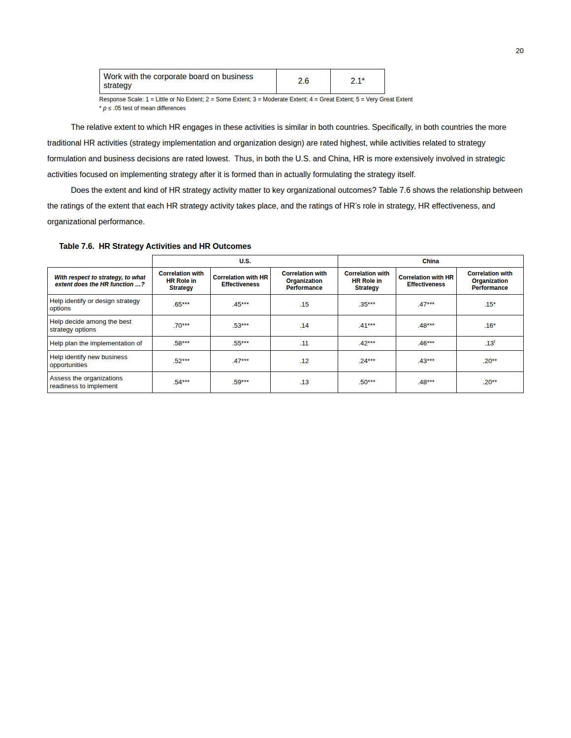20
| Work with the corporate board on business strategy | 2.6 | 2.1* |
Response Scale: 1 = Little or No Extent; 2 = Some Extent; 3 = Moderate Extent; 4 = Great Extent; 5 = Very Great Extent
* p ≤ .05 test of mean differences
The relative extent to which HR engages in these activities is similar in both countries. Specifically, in both countries the more traditional HR activities (strategy implementation and organization design) are rated highest, while activities related to strategy formulation and business decisions are rated lowest. Thus, in both the U.S. and China, HR is more extensively involved in strategic activities focused on implementing strategy after it is formed than in actually formulating the strategy itself.
Does the extent and kind of HR strategy activity matter to key organizational outcomes? Table 7.6 shows the relationship between the ratings of the extent that each HR strategy activity takes place, and the ratings of HR’s role in strategy, HR effectiveness, and organizational performance.
Table 7.6. HR Strategy Activities and HR Outcomes
| | U.S. | China |
| --- | --- | --- |
| With respect to strategy, to what extent does the HR function …? | Correlation with HR Role in Strategy | Correlation with HR Effectiveness | Correlation with Organization Performance | Correlation with HR Role in Strategy | Correlation with HR Effectiveness | Correlation with Organization Performance |
| Help identify or design strategy options | .65*** | .45*** | .15 | .35*** | .47*** | .15* |
| Help decide among the best strategy options | .70*** | .53*** | .14 | .41*** | .48*** | .16* |
| Help plan the implementation of | .58*** | .55*** | .11 | .42*** | .46*** | .13 t |
| Help identify new business opportunities | .52*** | .47*** | .12 | .24*** | .43*** | .20** |
| Assess the organizations readiness to implement | .54*** | .59*** | .13 | .50*** | .48*** | .20** |